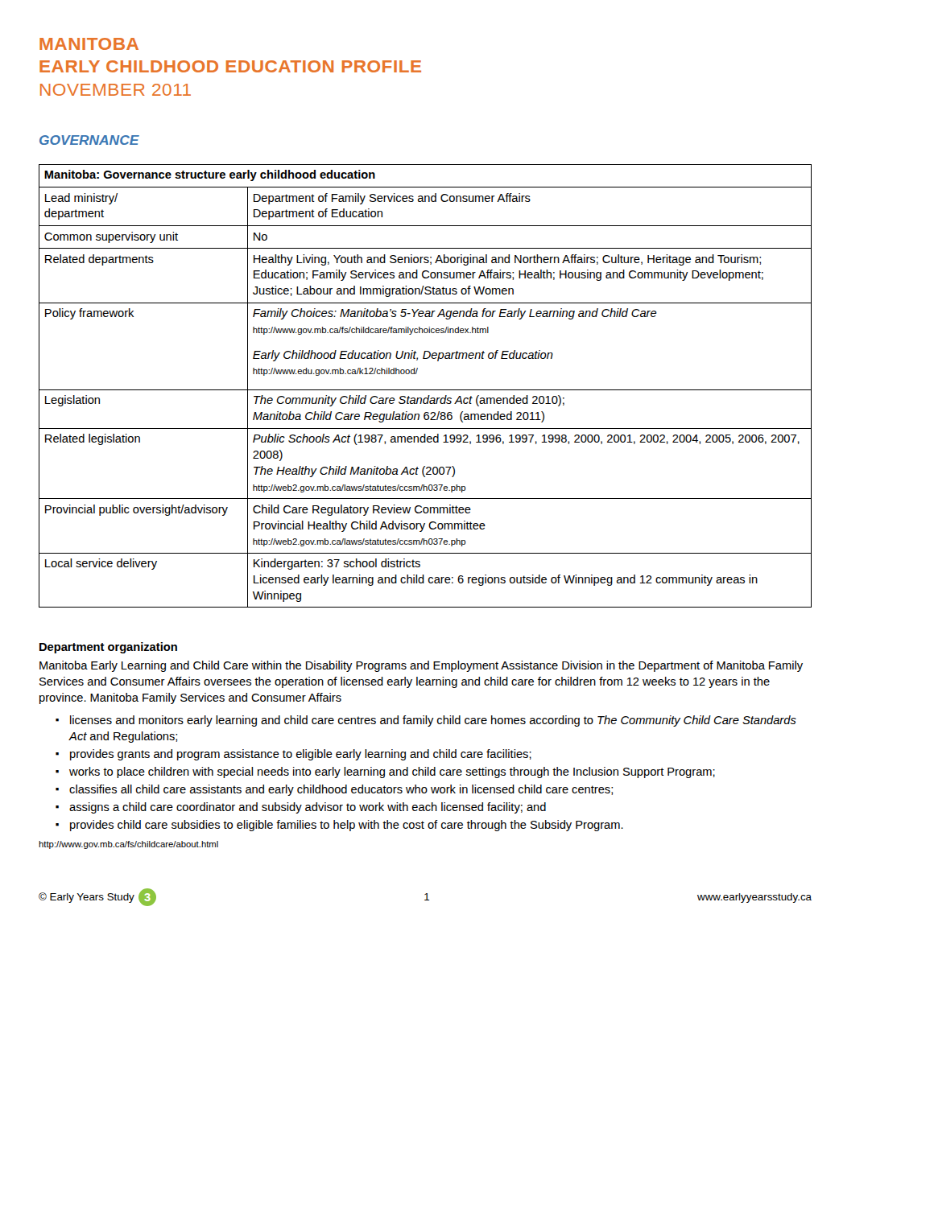MANITOBA
EARLY CHILDHOOD EDUCATION PROFILE
NOVEMBER 2011
GOVERNANCE
Manitoba: Governance structure early childhood education
| Lead ministry/ department | Department of Family Services and Consumer Affairs Department of Education |
| Common supervisory unit | No |
| Related departments | Healthy Living, Youth and Seniors; Aboriginal and Northern Affairs; Culture, Heritage and Tourism; Education; Family Services and Consumer Affairs; Health; Housing and Community Development; Justice; Labour and Immigration/Status of Women |
| Policy framework | Family Choices: Manitoba’s 5-Year Agenda for Early Learning and Child Care http://www.gov.mb.ca/fs/childcare/familychoices/index.html Early Childhood Education Unit, Department of Education http://www.edu.gov.mb.ca/k12/childhood/ |
| Legislation | The Community Child Care Standards Act (amended 2010); Manitoba Child Care Regulation 62/86 (amended 2011) |
| Related legislation | Public Schools Act (1987, amended 1992, 1996, 1997, 1998, 2000, 2001, 2002, 2004, 2005, 2006, 2007, 2008) The Healthy Child Manitoba Act (2007) http://web2.gov.mb.ca/laws/statutes/ccsm/h037e.php |
| Provincial public oversight/advisory | Child Care Regulatory Review Committee Provincial Healthy Child Advisory Committee http://web2.gov.mb.ca/laws/statutes/ccsm/h037e.php |
| Local service delivery | Kindergarten: 37 school districts Licensed early learning and child care: 6 regions outside of Winnipeg and 12 community areas in Winnipeg |
Department organization
Manitoba Early Learning and Child Care within the Disability Programs and Employment Assistance Division in the Department of Manitoba Family Services and Consumer Affairs oversees the operation of licensed early learning and child care for children from 12 weeks to 12 years in the province. Manitoba Family Services and Consumer Affairs
licenses and monitors early learning and child care centres and family child care homes according to The Community Child Care Standards Act and Regulations;
provides grants and program assistance to eligible early learning and child care facilities;
works to place children with special needs into early learning and child care settings through the Inclusion Support Program;
classifies all child care assistants and early childhood educators who work in licensed child care centres;
assigns a child care coordinator and subsidy advisor to work with each licensed facility; and
provides child care subsidies to eligible families to help with the cost of care through the Subsidy Program.
http://www.gov.mb.ca/fs/childcare/about.html
© Early Years Study 3
1
www.earlyyearsstudy.ca